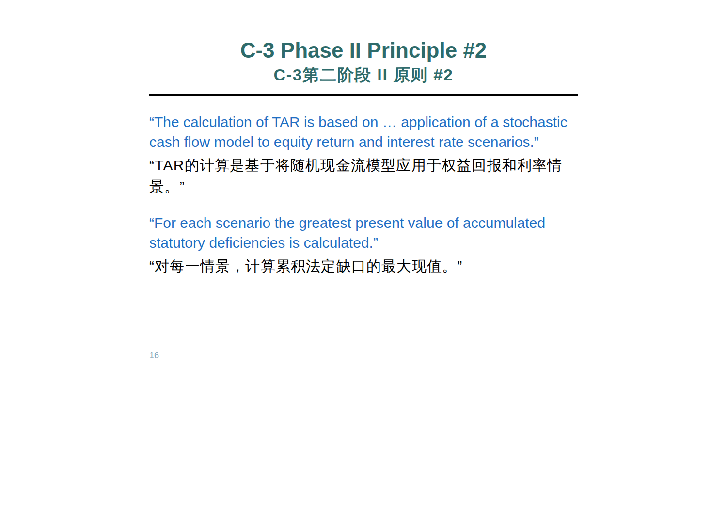C-3 Phase II Principle #2
C-3第二阶段 II 原则 #2
“The calculation of TAR is based on … application of a stochastic cash flow model to equity return and interest rate scenarios.”
“TAR的计算是基于将随机现金流模型应用于权益回报和利率情景。”
“For each scenario the greatest present value of accumulated statutory deficiencies is calculated.”
“对每一情景，计算累积法定缺口的最大现值。”
16